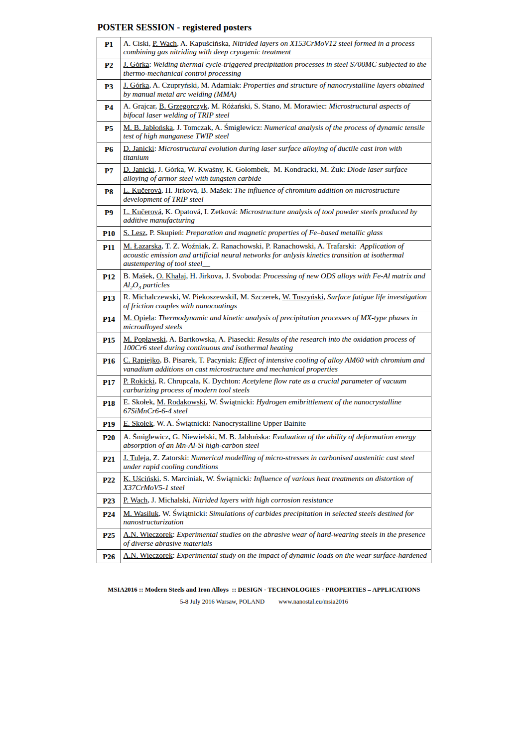POSTER SESSION - registered posters
| P1 | A. Ciski, P. Wach , A. Kapuścińska, Nitrided layers on X153CrMoV12 steel formed in a process combining gas nitriding with deep cryogenic treatment |
| P2 | J. Górka : Welding thermal cycle-triggered precipitation processes in steel S700MC subjected to the thermo-mechanical control processing |
| P3 | J. Górka , A. Czupryński, M. Adamiak: Properties and structure of nanocrystalline layers obtained by manual metal arc welding (MMA) |
| P4 | A. Grajcar, B. Grzegorczyk , M. Różański, S. Stano, M. Morawiec: Microstructural aspects of bifocal laser welding of TRIP steel |
| P5 | M. B. Jabłońska , J. Tomczak, A. Śmiglewicz: Numerical analysis of the process of dynamic tensile test of high manganese TWIP steel |
| P6 | D. Janicki : Microstructural evolution during laser surface alloying of ductile cast iron with titanium |
| P7 | D. Janicki , J. Górka, W. Kwaśny, K. Gołombek, M. Kondracki, M. Żuk: Diode laser surface alloying of armor steel with tungsten carbide |
| P8 | L. Kučerová , H. Jirková, B. Mašek: The influence of chromium addition on microstructure development of TRIP steel |
| P9 | L. Kučerová , K. Opatová, I. Zetková: Microstructure analysis of tool powder steels produced by additive manufacturing |
| P10 | S. Lesz , P. Skupień: Preparation and magnetic properties of Fe–based metallic glass |
| P11 | M. Łazarska , T. Z. Woźniak, Z. Ranachowski, P. Ranachowski, A. Trafarski: Application of acoustic emission and artificial neural networks for anlysis kinetics transition at isothermal austempering of tool steel__ |
| P12 | B. Mašek, O. Khalaj , H. Jirkova, J. Svoboda: Processing of new ODS alloys with Fe-Al matrix and Al 2 O 3 particles |
| P13 | R. Michalczewski, W. PiekoszewskiI, M. Szczerek, W. Tuszyński , Surface fatigue life investigation of friction couples with nanocoatings |
| P14 | M. Opiela : Thermodynamic and kinetic analysis of precipitation processes of MX-type phases in microalloyed steels |
| P15 | M. Popławski , A. Bartkowska, A. Piasecki: Results of the research into the oxidation process of 100Cr6 steel during continuous and isothermal heating |
| P16 | C. Rapiejko , B. Pisarek, T. Pacyniak: Effect of intensive cooling of alloy AM60 with chromium and vanadium additions on cast microstructure and mechanical properties |
| P17 | P. Rokicki , R. Chrupcala, K. Dychton: Acetylene flow rate as a crucial parameter of vacuum carburizing process of modern tool steels |
| P18 | E. Skołek, M. Rodakowski , W. Świątnicki: Hydrogen emibrittlement of the nanocrystalline 67SiMnCr6-6-4 steel |
| P19 | E. Skołek , W. A. Świątnicki: Nanocrystalline Upper Bainite |
| P20 | A. Śmiglewicz, G. Niewielski, M. B. Jabłońska : Evaluation of the ability of deformation energy absorption of an Mn-Al-Si high-carbon steel |
| P21 | J. Tuleja , Z. Zatorski: Numerical modelling of micro-stresses in carbonised austenitic cast steel under rapid cooling conditions |
| P22 | K. Uściński , S. Marciniak, W. Świątnicki : Influence of various heat treatments on distortion of X37CrMoV5-1 steel |
| P23 | P. Wach , J. Michalski, Nitrided layers with high corrosion resistance |
| P24 | M. Wasiluk , W. Świątnicki: Simulations of carbides precipitation in selected steels destined for nanostructurization |
| P25 | A.N. Wieczorek : Experimental studies on the abrasive wear of hard-wearing steels in the presence of diverse abrasive materials |
| P26 | A.N. Wieczorek : Experimental study on the impact of dynamic loads on the wear surface-hardened |
MSIA2016 :: Modern Steels and Iron Alloys :: DESIGN - TECHNOLOGIES - PROPERTIES – APPLICATIONS
5-8 July 2016 Warsaw, POLAND www.nanostal.eu/msia2016